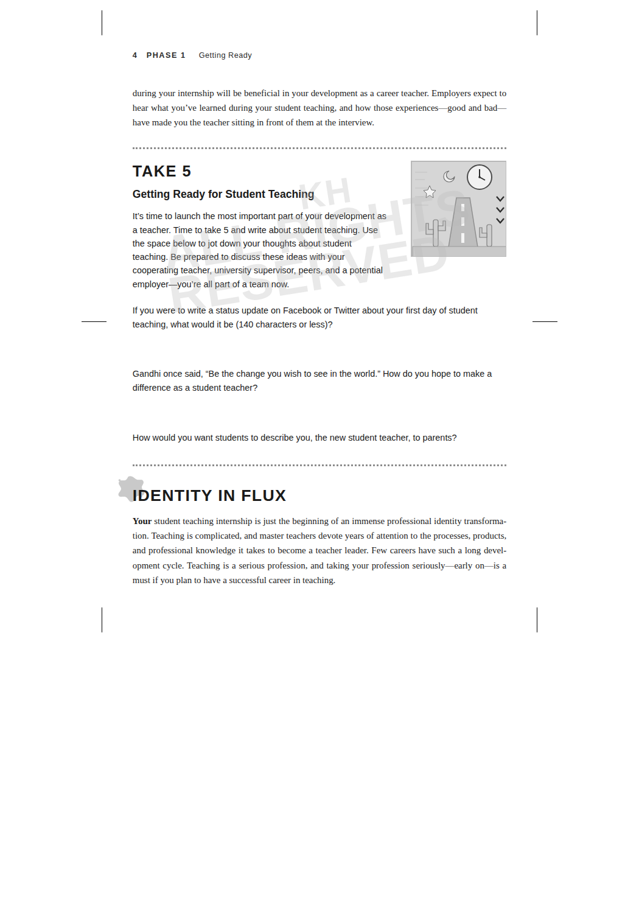4 PHASE 1 Getting Ready
during your internship will be beneficial in your development as a career teacher. Employers expect to hear what you’ve learned during your student teaching, and how those experiences—good and bad—have made you the teacher sitting in front of them at the interview.
TAKE 5
Getting Ready for Student Teaching
It’s time to launch the most important part of your development as a teacher. Time to take 5 and write about student teaching. Use the space below to jot down your thoughts about student teaching. Be prepared to discuss these ideas with your cooperating teacher, university supervisor, peers, and a potential employer—you’re all part of a team now.
If you were to write a status update on Facebook or Twitter about your first day of student teaching, what would it be (140 characters or less)?
Gandhi once said, “Be the change you wish to see in the world.” How do you hope to make a difference as a student teacher?
How would you want students to describe you, the new student teacher, to parents?
KH
ALL RIGHTS
RESERVED
IDENTITY IN FLUX
Your student teaching internship is just the beginning of an immense professional identity transformation. Teaching is complicated, and master teachers devote years of attention to the processes, products, and professional knowledge it takes to become a teacher leader. Few careers have such a long development cycle. Teaching is a serious profession, and taking your profession seriously—early on—is a must if you plan to have a successful career in teaching.